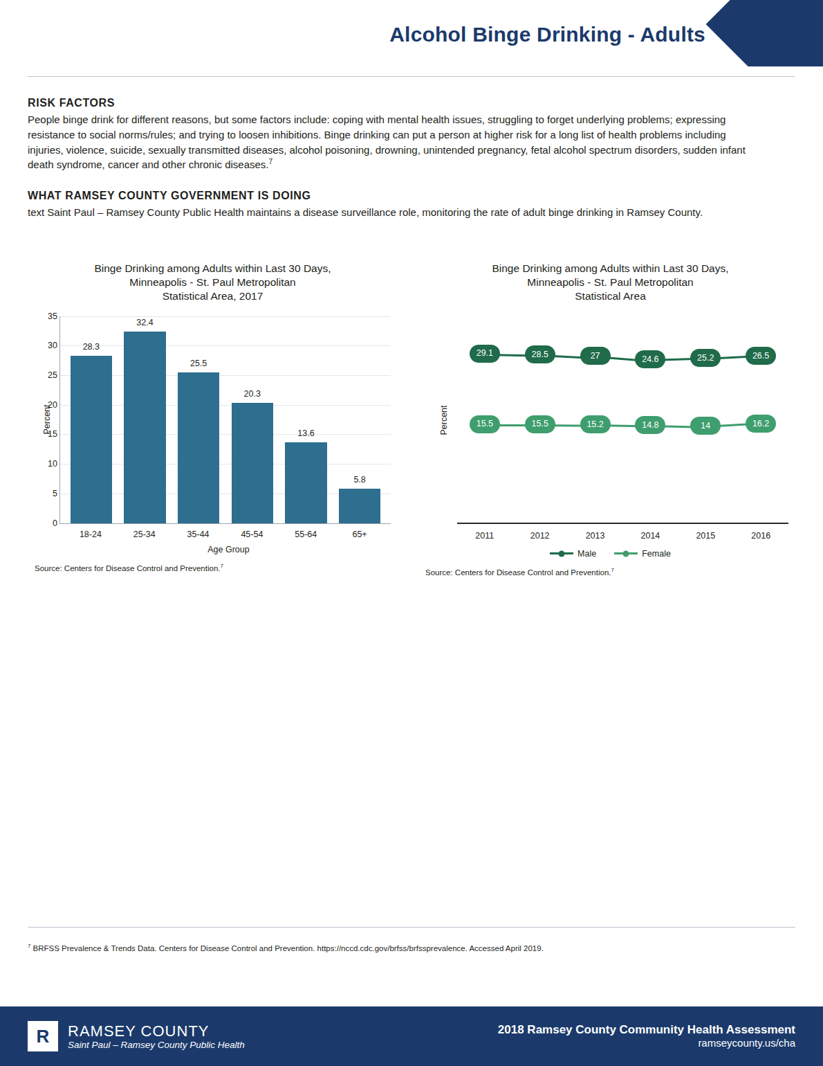Alcohol Binge Drinking - Adults
Risk Factors
People binge drink for different reasons, but some factors include: coping with mental health issues, struggling to forget underlying problems; expressing resistance to social norms/rules; and trying to loosen inhibitions. Binge drinking can put a person at higher risk for a long list of health problems including injuries, violence, suicide, sexually transmitted diseases, alcohol poisoning, drowning, unintended pregnancy, fetal alcohol spectrum disorders, sudden infant death syndrome, cancer and other chronic diseases.7
What Ramsey County Government is Doing
text Saint Paul – Ramsey County Public Health maintains a disease surveillance role, monitoring the rate of adult binge drinking in Ramsey County.
Binge Drinking among Adults within Last 30 Days,
Minneapolis - St. Paul Metropolitan
Statistical Area, 2017
Percent
35 30 25 20 15 10 5 0
28.3
32.4
25.5
20.3
13.6
5.8
18-24 25-34 35-44 45-54 55-64 65+
Age Group
Source: Centers for Disease Control and Prevention.7
Binge Drinking among Adults within Last 30 Days,
Minneapolis - St. Paul Metropolitan
Statistical Area
Percent
29.1
28.5
27
24.6
25.2
26.5
15.5
15.5
15.2
14.8
14
16.2
2011 2012 2013 2014 2015 2016
Male
Female
Source: Centers for Disease Control and Prevention.7
7 BRFSS Prevalence & Trends Data. Centers for Disease Control and Prevention. https://nccd.cdc.gov/brfss/brfssprevalence. Accessed April 2019.
R
RAMSEY COUNTY
Saint Paul – Ramsey County Public Health
2018 Ramsey County Community Health Assessment
ramseycounty.us/cha